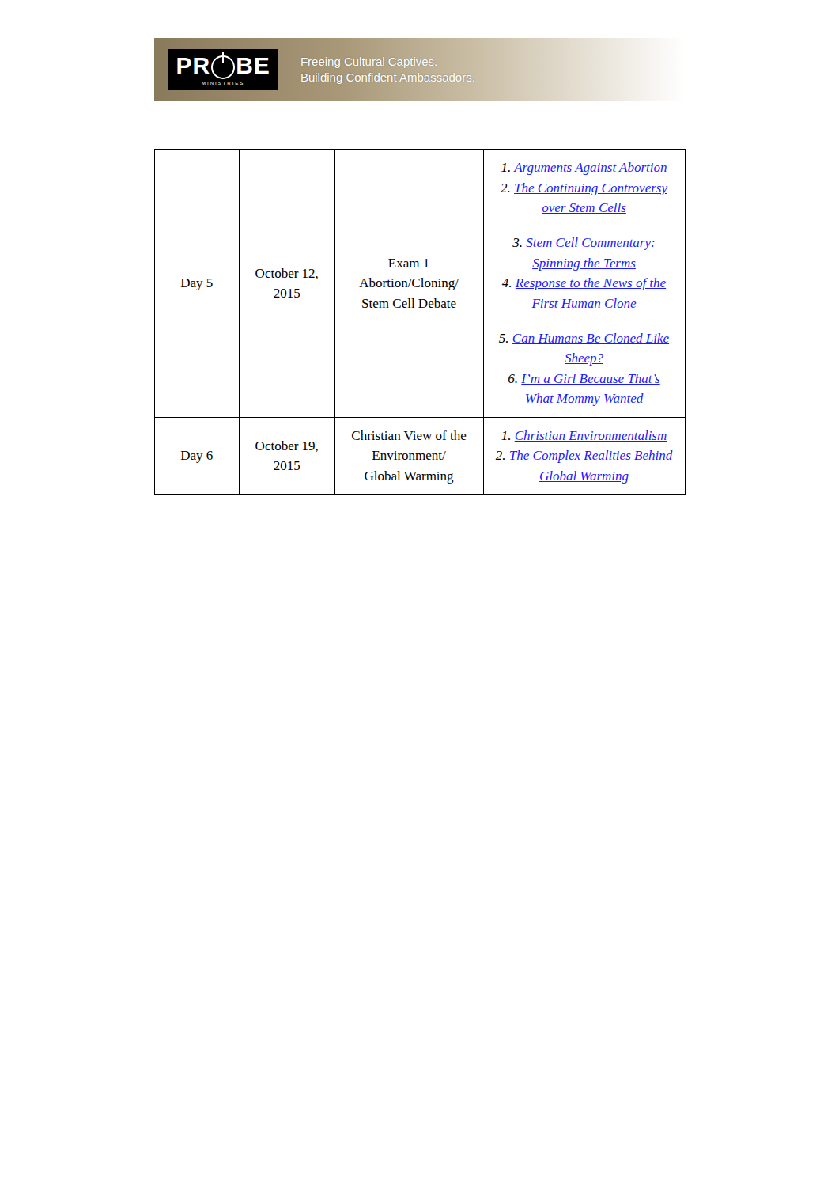PR BE
MINISTRIES
Freeing Cultural Captives.
Building Confident Ambassadors.
| Day 5 | October 12, 2015 | Exam 1 Abortion/Cloning/ Stem Cell Debate | 1. Arguments Against Abortion 2. The Continuing Controversy over Stem Cells 3. Stem Cell Commentary: Spinning the Terms 4. Response to the News of the First Human Clone 5. Can Humans Be Cloned Like Sheep? 6. I’m a Girl Because That’s What Mommy Wanted |
| Day 6 | October 19, 2015 | Christian View of the Environment/ Global Warming | 1. Christian Environmentalism 2. The Complex Realities Behind Global Warming |